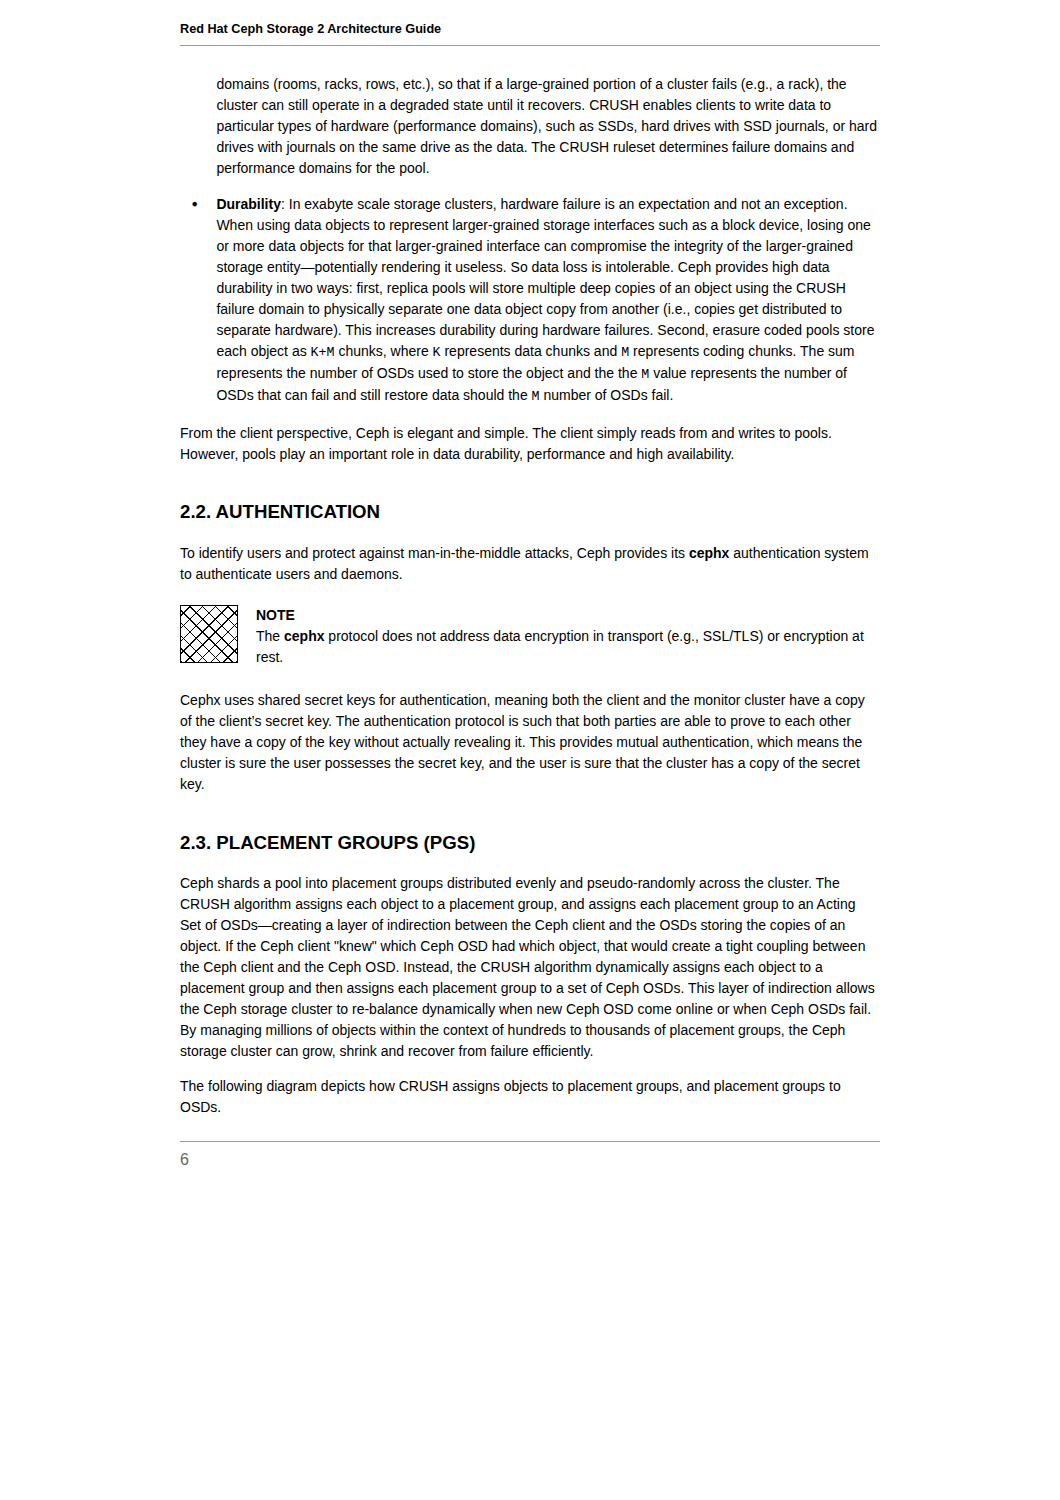Red Hat Ceph Storage 2 Architecture Guide
domains (rooms, racks, rows, etc.), so that if a large-grained portion of a cluster fails (e.g., a rack), the cluster can still operate in a degraded state until it recovers. CRUSH enables clients to write data to particular types of hardware (performance domains), such as SSDs, hard drives with SSD journals, or hard drives with journals on the same drive as the data. The CRUSH ruleset determines failure domains and performance domains for the pool.
Durability: In exabyte scale storage clusters, hardware failure is an expectation and not an exception. When using data objects to represent larger-grained storage interfaces such as a block device, losing one or more data objects for that larger-grained interface can compromise the integrity of the larger-grained storage entity—potentially rendering it useless. So data loss is intolerable. Ceph provides high data durability in two ways: first, replica pools will store multiple deep copies of an object using the CRUSH failure domain to physically separate one data object copy from another (i.e., copies get distributed to separate hardware). This increases durability during hardware failures. Second, erasure coded pools store each object as K+M chunks, where K represents data chunks and M represents coding chunks. The sum represents the number of OSDs used to store the object and the the M value represents the number of OSDs that can fail and still restore data should the M number of OSDs fail.
From the client perspective, Ceph is elegant and simple. The client simply reads from and writes to pools. However, pools play an important role in data durability, performance and high availability.
2.2. AUTHENTICATION
To identify users and protect against man-in-the-middle attacks, Ceph provides its cephx authentication system to authenticate users and daemons.
NOTE
The cephx protocol does not address data encryption in transport (e.g., SSL/TLS) or encryption at rest.
Cephx uses shared secret keys for authentication, meaning both the client and the monitor cluster have a copy of the client’s secret key. The authentication protocol is such that both parties are able to prove to each other they have a copy of the key without actually revealing it. This provides mutual authentication, which means the cluster is sure the user possesses the secret key, and the user is sure that the cluster has a copy of the secret key.
2.3. PLACEMENT GROUPS (PGS)
Ceph shards a pool into placement groups distributed evenly and pseudo-randomly across the cluster. The CRUSH algorithm assigns each object to a placement group, and assigns each placement group to an Acting Set of OSDs—creating a layer of indirection between the Ceph client and the OSDs storing the copies of an object. If the Ceph client "knew" which Ceph OSD had which object, that would create a tight coupling between the Ceph client and the Ceph OSD. Instead, the CRUSH algorithm dynamically assigns each object to a placement group and then assigns each placement group to a set of Ceph OSDs. This layer of indirection allows the Ceph storage cluster to re-balance dynamically when new Ceph OSD come online or when Ceph OSDs fail. By managing millions of objects within the context of hundreds to thousands of placement groups, the Ceph storage cluster can grow, shrink and recover from failure efficiently.
The following diagram depicts how CRUSH assigns objects to placement groups, and placement groups to OSDs.
6